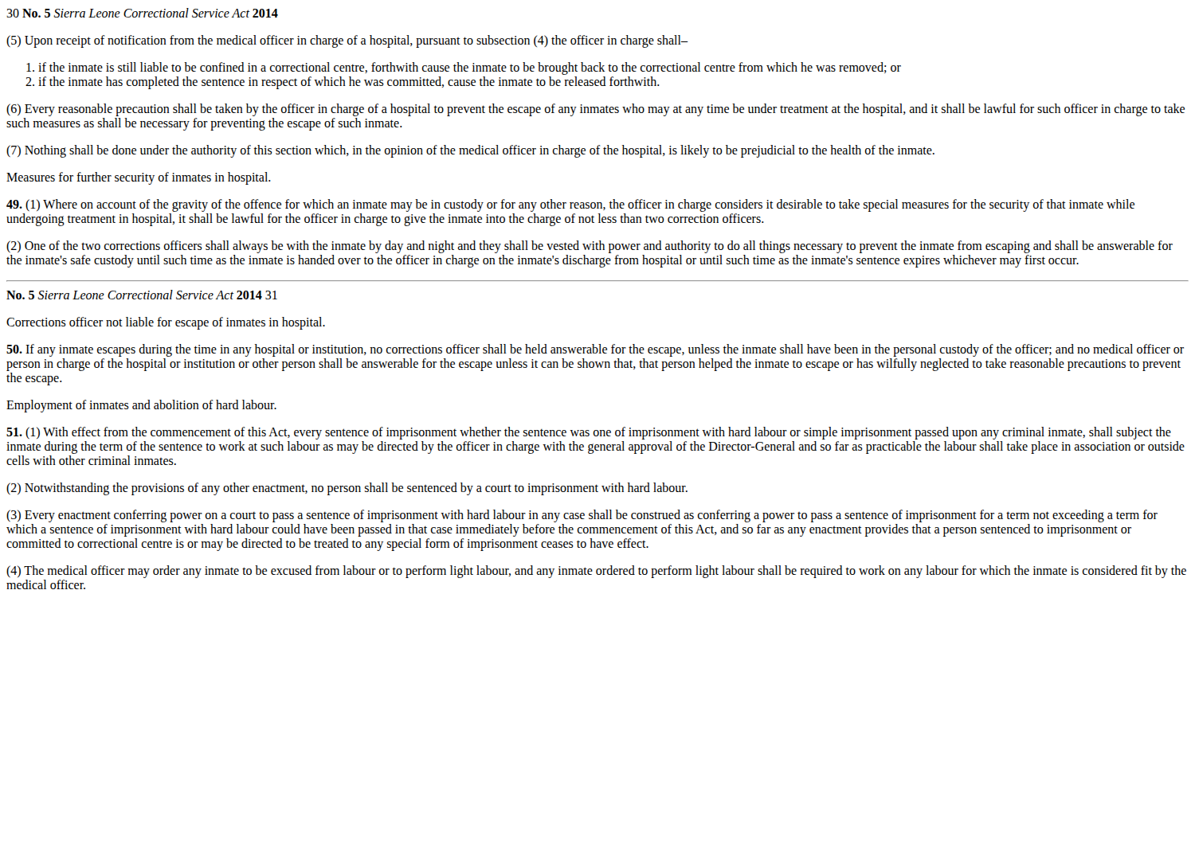30 No. 5 Sierra Leone Correctional Service Act 2014
(5) Upon receipt of notification from the medical officer in charge of a hospital, pursuant to subsection (4) the officer in charge shall–
if the inmate is still liable to be confined in a correctional centre, forthwith cause the inmate to be brought back to the correctional centre from which he was removed; or
if the inmate has completed the sentence in respect of which he was committed, cause the inmate to be released forthwith.
(6) Every reasonable precaution shall be taken by the officer in charge of a hospital to prevent the escape of any inmates who may at any time be under treatment at the hospital, and it shall be lawful for such officer in charge to take such measures as shall be necessary for preventing the escape of such inmate.
(7) Nothing shall be done under the authority of this section which, in the opinion of the medical officer in charge of the hospital, is likely to be prejudicial to the health of the inmate.
Measures for further security of inmates in hospital.
49. (1) Where on account of the gravity of the offence for which an inmate may be in custody or for any other reason, the officer in charge considers it desirable to take special measures for the security of that inmate while undergoing treatment in hospital, it shall be lawful for the officer in charge to give the inmate into the charge of not less than two correction officers.
(2) One of the two corrections officers shall always be with the inmate by day and night and they shall be vested with power and authority to do all things necessary to prevent the inmate from escaping and shall be answerable for the inmate's safe custody until such time as the inmate is handed over to the officer in charge on the inmate's discharge from hospital or until such time as the inmate's sentence expires whichever may first occur.
No. 5 Sierra Leone Correctional Service Act 2014 31
Corrections officer not liable for escape of inmates in hospital.
50. If any inmate escapes during the time in any hospital or institution, no corrections officer shall be held answerable for the escape, unless the inmate shall have been in the personal custody of the officer; and no medical officer or person in charge of the hospital or institution or other person shall be answerable for the escape unless it can be shown that, that person helped the inmate to escape or has wilfully neglected to take reasonable precautions to prevent the escape.
Employment of inmates and abolition of hard labour.
51. (1) With effect from the commencement of this Act, every sentence of imprisonment whether the sentence was one of imprisonment with hard labour or simple imprisonment passed upon any criminal inmate, shall subject the inmate during the term of the sentence to work at such labour as may be directed by the officer in charge with the general approval of the Director-General and so far as practicable the labour shall take place in association or outside cells with other criminal inmates.
(2) Notwithstanding the provisions of any other enactment, no person shall be sentenced by a court to imprisonment with hard labour.
(3) Every enactment conferring power on a court to pass a sentence of imprisonment with hard labour in any case shall be construed as conferring a power to pass a sentence of imprisonment for a term not exceeding a term for which a sentence of imprisonment with hard labour could have been passed in that case immediately before the commencement of this Act, and so far as any enactment provides that a person sentenced to imprisonment or committed to correctional centre is or may be directed to be treated to any special form of imprisonment ceases to have effect.
(4) The medical officer may order any inmate to be excused from labour or to perform light labour, and any inmate ordered to perform light labour shall be required to work on any labour for which the inmate is considered fit by the medical officer.